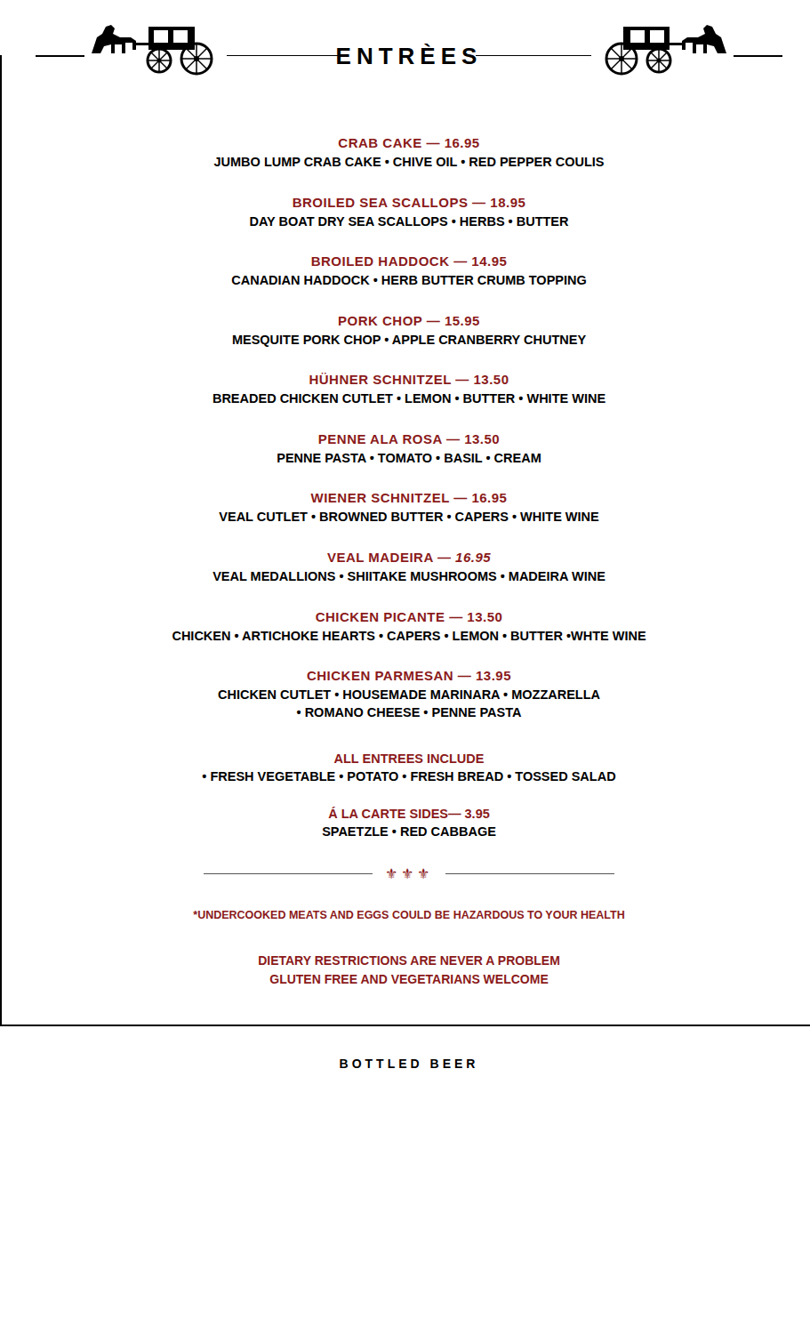ENTRÈES
CRAB CAKE — 16.95
JUMBO LUMP CRAB CAKE • CHIVE OIL • RED PEPPER COULIS
BROILED SEA SCALLOPS — 18.95
DAY BOAT DRY SEA SCALLOPS • HERBS • BUTTER
BROILED HADDOCK — 14.95
CANADIAN HADDOCK • HERB BUTTER CRUMB TOPPING
PORK CHOP — 15.95
MESQUITE PORK CHOP • APPLE CRANBERRY CHUTNEY
HÜHNER SCHNITZEL — 13.50
BREADED CHICKEN CUTLET • LEMON • BUTTER • WHITE WINE
PENNE ALA ROSA — 13.50
PENNE PASTA • TOMATO • BASIL • CREAM
WIENER SCHNITZEL — 16.95
VEAL CUTLET • BROWNED BUTTER • CAPERS • WHITE WINE
VEAL MADEIRA — 16.95
VEAL MEDALLIONS • SHIITAKE MUSHROOMS • MADEIRA WINE
CHICKEN PICANTE — 13.50
CHICKEN • ARTICHOKE HEARTS • CAPERS • LEMON • BUTTER •WHTE WINE
CHICKEN PARMESAN — 13.95
CHICKEN CUTLET • HOUSEMADE MARINARA • MOZZARELLA
• ROMANO CHEESE • PENNE PASTA
ALL ENTREES INCLUDE
• FRESH VEGETABLE • POTATO • FRESH BREAD • TOSSED SALAD
Á LA CARTE SIDES— 3.95
SPAETZLE • RED CABBAGE
⚜⚜⚜
*UNDERCOOKED MEATS AND EGGS COULD BE HAZARDOUS TO YOUR HEALTH
DIETARY RESTRICTIONS ARE NEVER A PROBLEM
GLUTEN FREE AND VEGETARIANS WELCOME
BOTTLED BEER